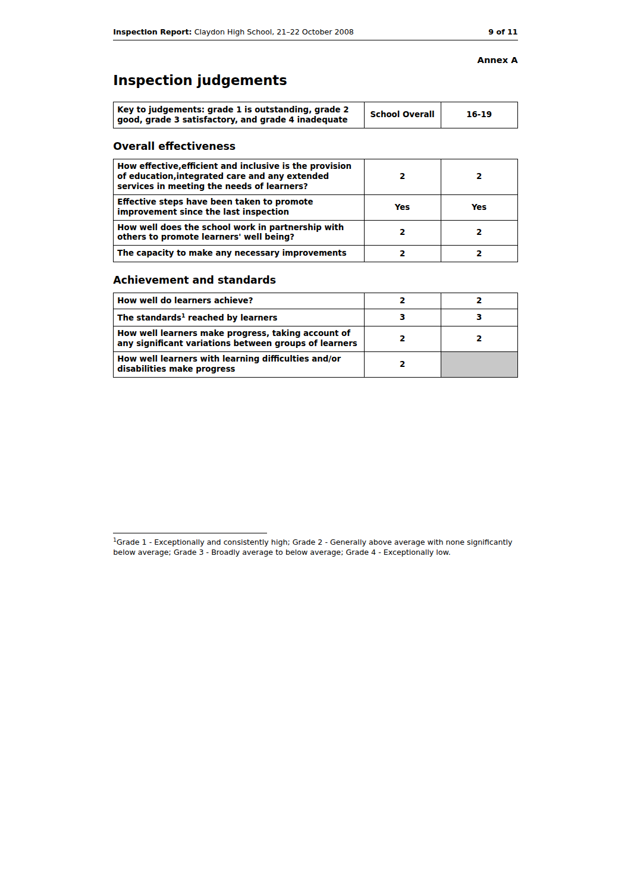Inspection Report: Claydon High School, 21–22 October 2008
9 of 11
Annex A
Inspection judgements
| Key to judgements: grade 1 is outstanding, grade 2 good, grade 3 satisfactory, and grade 4 inadequate | School Overall | 16-19 |
Overall effectiveness
| How effective,efficient and inclusive is the provision of education,integrated care and any extended services in meeting the needs of learners? | 2 | 2 |
| Effective steps have been taken to promote improvement since the last inspection | Yes | Yes |
| How well does the school work in partnership with others to promote learners' well being? | 2 | 2 |
| The capacity to make any necessary improvements | 2 | 2 |
Achievement and standards
| How well do learners achieve? | 2 | 2 |
| The standards 1 reached by learners | 3 | 3 |
| How well learners make progress, taking account of any significant variations between groups of learners | 2 | 2 |
| How well learners with learning difficulties and/or disabilities make progress | 2 | |
1Grade 1 - Exceptionally and consistently high; Grade 2 - Generally above average with none significantly below average; Grade 3 - Broadly average to below average; Grade 4 - Exceptionally low.